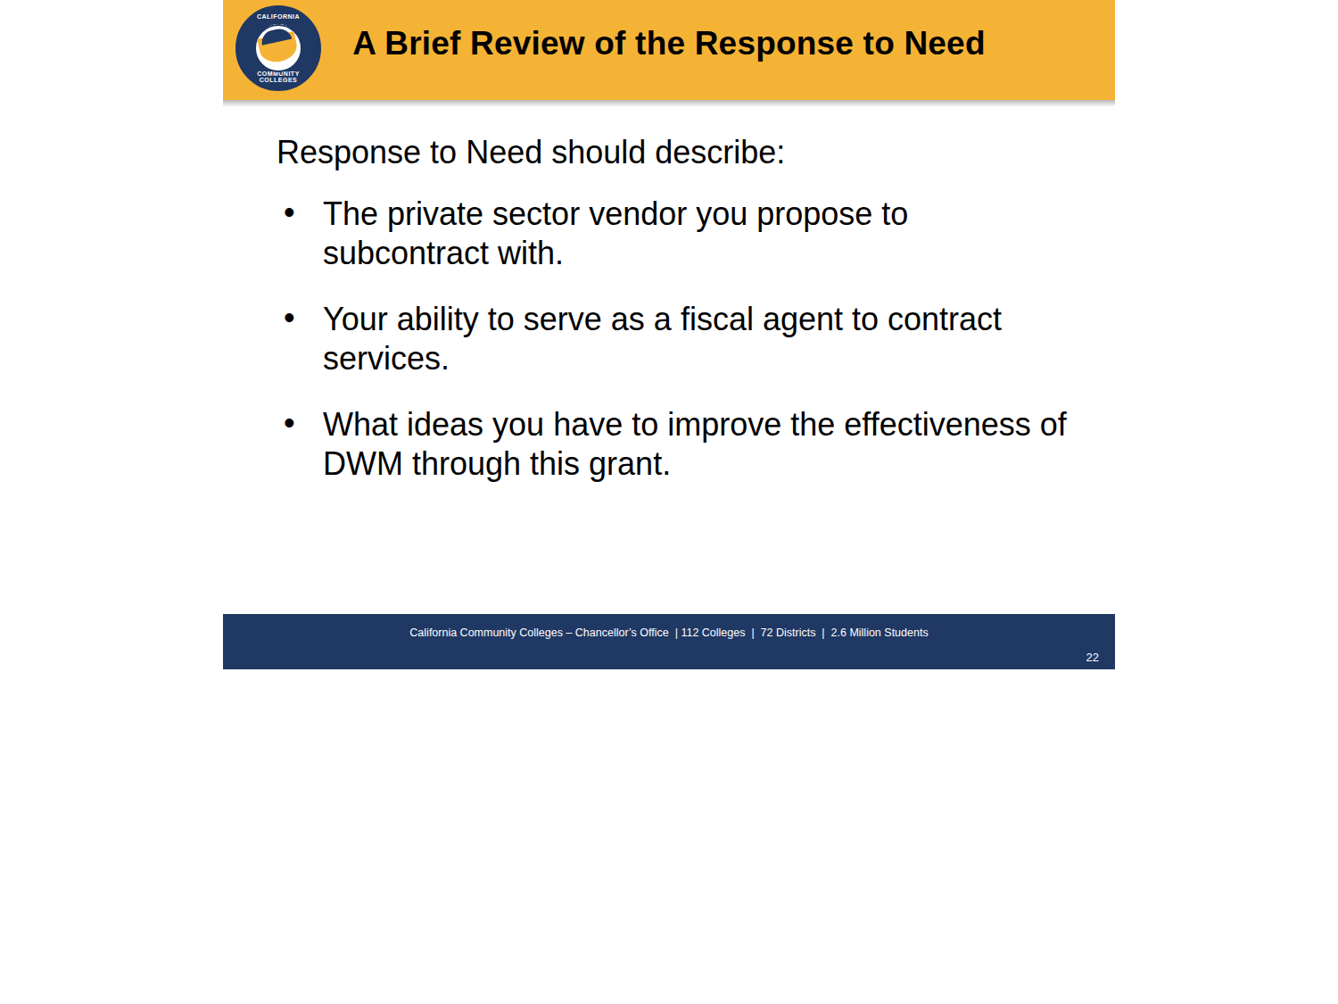A Brief Review of the Response to Need
CALIFORNIA COMMUNITY COLLEGES
Response to Need should describe:
The private sector vendor you propose to subcontract with.
Your ability to serve as a fiscal agent to contract services.
What ideas you have to improve the effectiveness of DWM through this grant.
California Community Colleges – Chancellor’s Office | 112 Colleges | 72 Districts | 2.6 Million Students
22